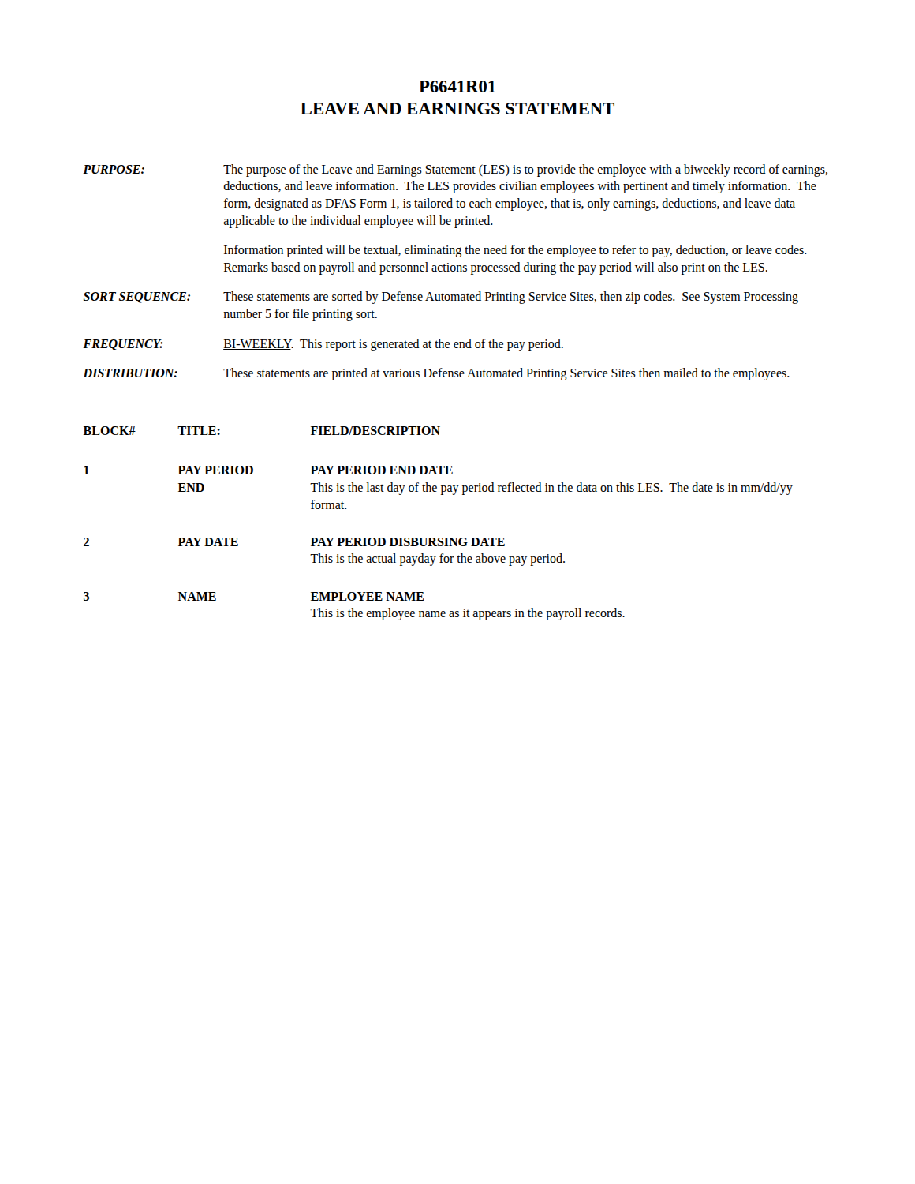P6641R01LEAVE AND EARNINGS STATEMENT
| PURPOSE: | The purpose of the Leave and Earnings Statement (LES) is to provide the employee with a biweekly record of earnings, deductions, and leave information. The LES provides civilian employees with pertinent and timely information. The form, designated as DFAS Form 1, is tailored to each employee, that is, only earnings, deductions, and leave data applicable to the individual employee will be printed. Information printed will be textual, eliminating the need for the employee to refer to pay, deduction, or leave codes. Remarks based on payroll and personnel actions processed during the pay period will also print on the LES. |
| SORT SEQUENCE: | These statements are sorted by Defense Automated Printing Service Sites, then zip codes. See System Processing number 5 for file printing sort. |
| FREQUENCY: | BI-WEEKLY . This report is generated at the end of the pay period. |
| DISTRIBUTION: | These statements are printed at various Defense Automated Printing Service Sites then mailed to the employees. |
| BLOCK# | TITLE: | FIELD/DESCRIPTION |
| 1 | PAY PERIOD END | PAY PERIOD END DATE This is the last day of the pay period reflected in the data on this LES. The date is in mm/dd/yy format. |
| 2 | PAY DATE | PAY PERIOD DISBURSING DATE This is the actual payday for the above pay period. |
| 3 | NAME | EMPLOYEE NAME This is the employee name as it appears in the payroll records. |